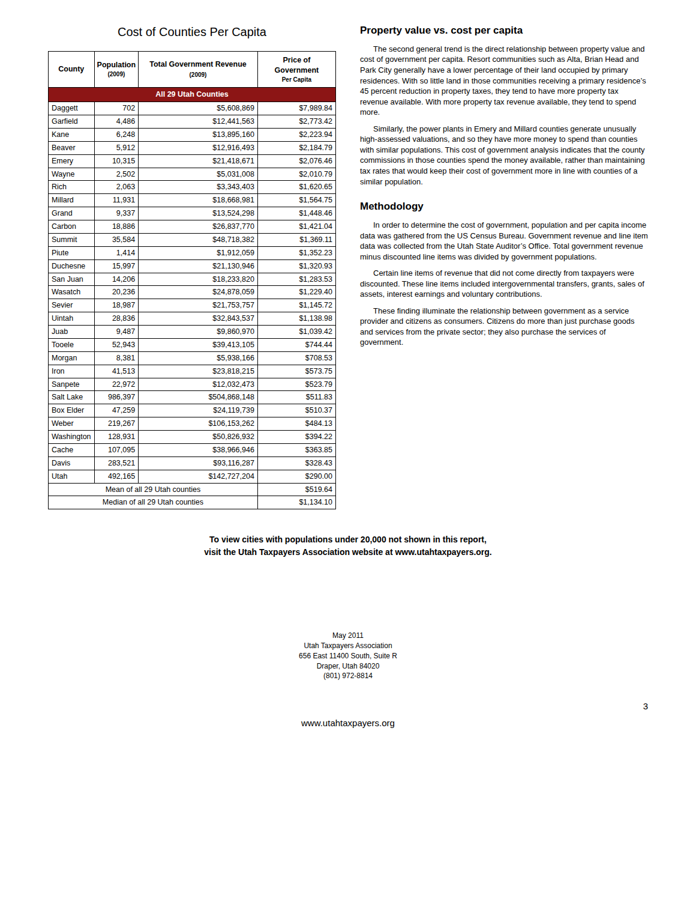Cost of Counties Per Capita
| County | Population (2009) | Total Government Revenue (2009) | Price of Government Per Capita |
| --- | --- | --- | --- |
| All 29 Utah Counties |
| Daggett | 702 | $5,608,869 | $7,989.84 |
| Garfield | 4,486 | $12,441,563 | $2,773.42 |
| Kane | 6,248 | $13,895,160 | $2,223.94 |
| Beaver | 5,912 | $12,916,493 | $2,184.79 |
| Emery | 10,315 | $21,418,671 | $2,076.46 |
| Wayne | 2,502 | $5,031,008 | $2,010.79 |
| Rich | 2,063 | $3,343,403 | $1,620.65 |
| Millard | 11,931 | $18,668,981 | $1,564.75 |
| Grand | 9,337 | $13,524,298 | $1,448.46 |
| Carbon | 18,886 | $26,837,770 | $1,421.04 |
| Summit | 35,584 | $48,718,382 | $1,369.11 |
| Piute | 1,414 | $1,912,059 | $1,352.23 |
| Duchesne | 15,997 | $21,130,946 | $1,320.93 |
| San Juan | 14,206 | $18,233,820 | $1,283.53 |
| Wasatch | 20,236 | $24,878,059 | $1,229.40 |
| Sevier | 18,987 | $21,753,757 | $1,145.72 |
| Uintah | 28,836 | $32,843,537 | $1,138.98 |
| Juab | 9,487 | $9,860,970 | $1,039.42 |
| Tooele | 52,943 | $39,413,105 | $744.44 |
| Morgan | 8,381 | $5,938,166 | $708.53 |
| Iron | 41,513 | $23,818,215 | $573.75 |
| Sanpete | 22,972 | $12,032,473 | $523.79 |
| Salt Lake | 986,397 | $504,868,148 | $511.83 |
| Box Elder | 47,259 | $24,119,739 | $510.37 |
| Weber | 219,267 | $106,153,262 | $484.13 |
| Washington | 128,931 | $50,826,932 | $394.22 |
| Cache | 107,095 | $38,966,946 | $363.85 |
| Davis | 283,521 | $93,116,287 | $328.43 |
| Utah | 492,165 | $142,727,204 | $290.00 |
| Mean of all 29 Utah counties | $519.64 |
| Median of all 29 Utah counties | $1,134.10 |
Property value vs. cost per capita
The second general trend is the direct relationship between property value and cost of government per capita. Resort communities such as Alta, Brian Head and Park City generally have a lower percentage of their land occupied by primary residences. With so little land in those communities receiving a primary residence’s 45 percent reduction in property taxes, they tend to have more property tax revenue available. With more property tax revenue available, they tend to spend more.
Similarly, the power plants in Emery and Millard counties generate unusually high-assessed valuations, and so they have more money to spend than counties with similar populations. This cost of government analysis indicates that the county commissions in those counties spend the money available, rather than maintaining tax rates that would keep their cost of government more in line with counties of a similar population.
Methodology
In order to determine the cost of government, population and per capita income data was gathered from the US Census Bureau. Government revenue and line item data was collected from the Utah State Auditor’s Office. Total government revenue minus discounted line items was divided by government populations.
Certain line items of revenue that did not come directly from taxpayers were discounted. These line items included intergovernmental transfers, grants, sales of assets, interest earnings and voluntary contributions.
These finding illuminate the relationship between government as a service provider and citizens as consumers. Citizens do more than just purchase goods and services from the private sector; they also purchase the services of government.
To view cities with populations under 20,000 not shown in this report,
visit the Utah Taxpayers Association website at www.utahtaxpayers.org.
May 2011
Utah Taxpayers Association
656 East 11400 South, Suite R
Draper, Utah 84020
(801) 972-8814
3 www.utahtaxpayers.org